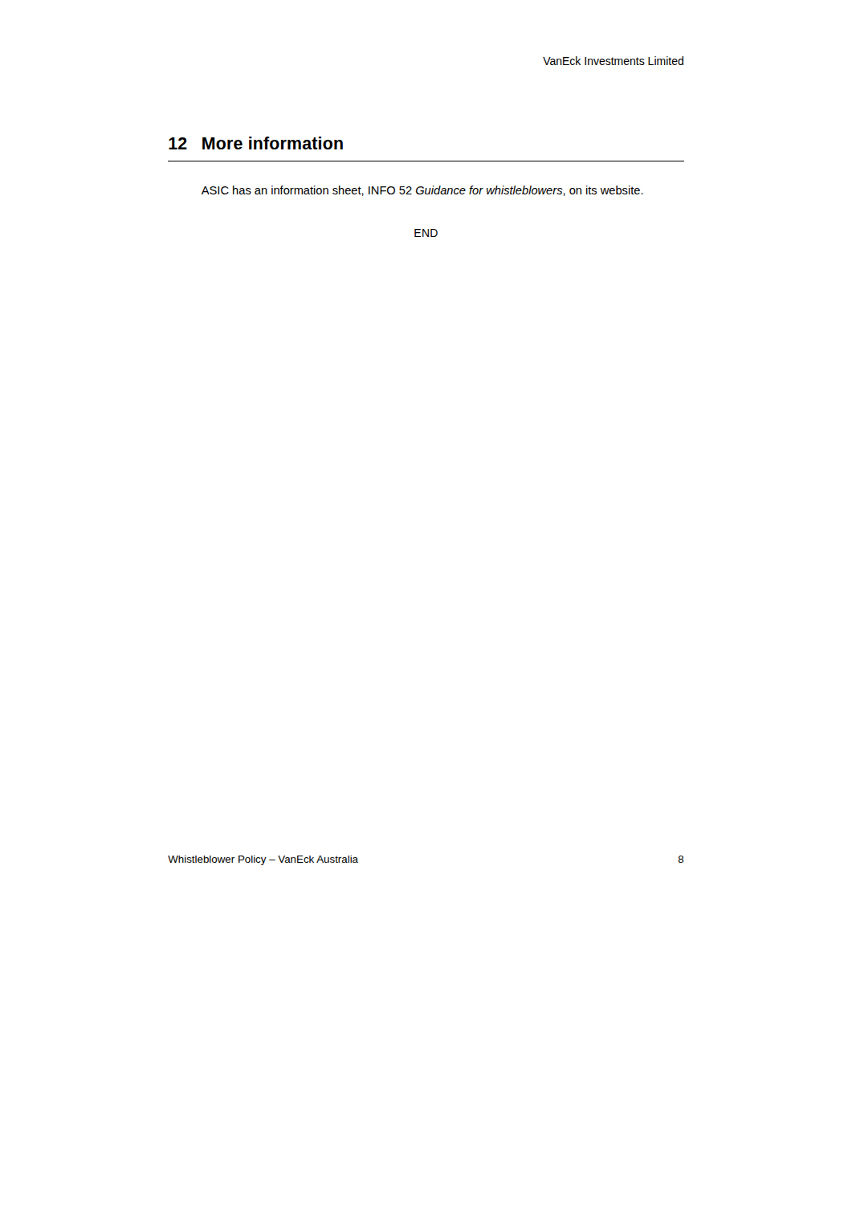VanEck Investments Limited
12 More information
ASIC has an information sheet, INFO 52 Guidance for whistleblowers, on its website.
END
Whistleblower Policy – VanEck Australia 8